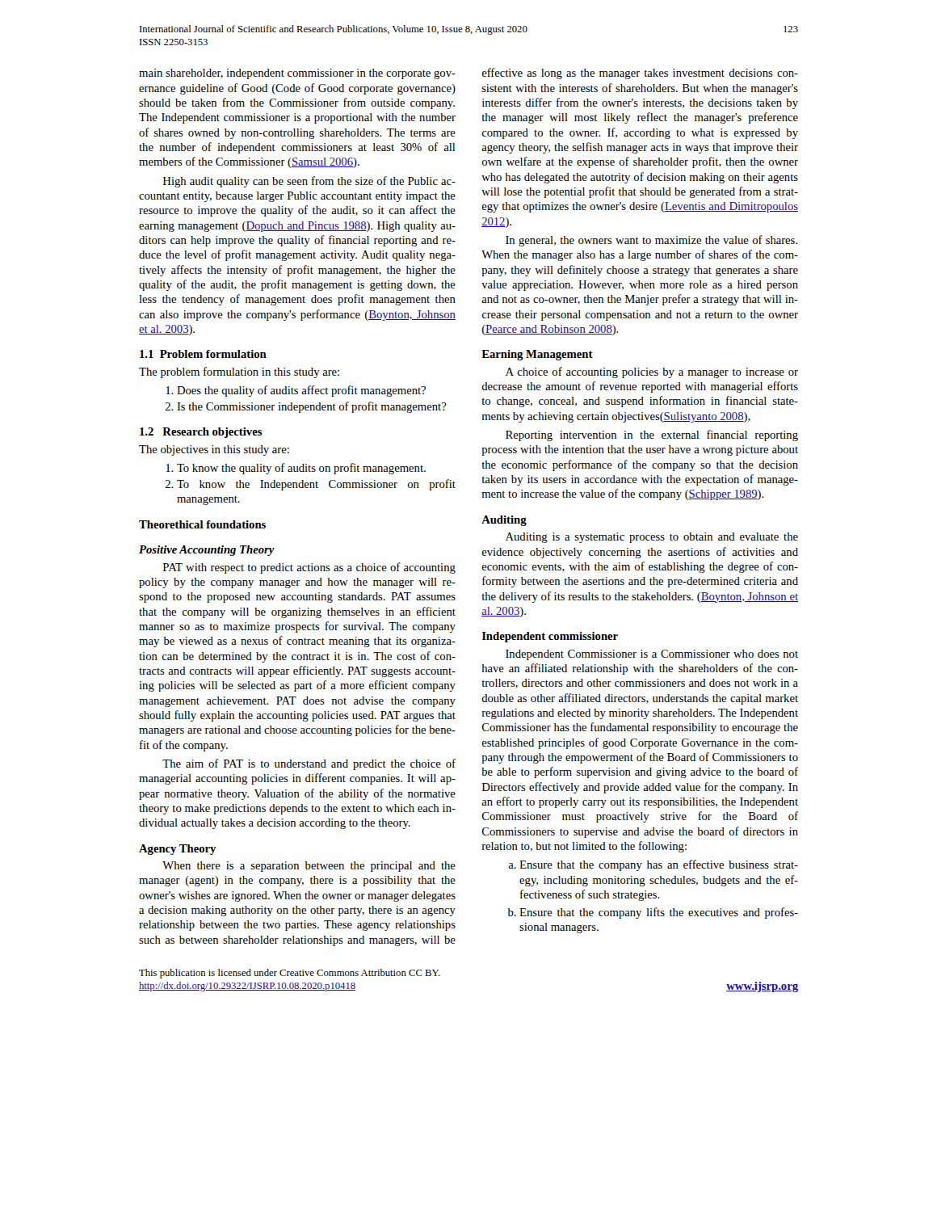International Journal of Scientific and Research Publications, Volume 10, Issue 8, August 2020
ISSN 2250-3153 123
main shareholder, independent commissioner in the corporate governance guideline of Good (Code of Good corporate governance) should be taken from the Commissioner from outside company. The Independent commissioner is a proportional with the number of shares owned by non-controlling shareholders. The terms are the number of independent commissioners at least 30% of all members of the Commissioner (Samsul 2006).
High audit quality can be seen from the size of the Public accountant entity, because larger Public accountant entity impact the resource to improve the quality of the audit, so it can affect the earning management (Dopuch and Pincus 1988). High quality auditors can help improve the quality of financial reporting and reduce the level of profit management activity. Audit quality negatively affects the intensity of profit management, the higher the quality of the audit, the profit management is getting down, the less the tendency of management does profit management then can also improve the company's performance (Boynton, Johnson et al. 2003).
1.1 Problem formulation
The problem formulation in this study are:
Does the quality of audits affect profit management?
Is the Commissioner independent of profit management?
1.2 Research objectives
The objectives in this study are:
To know the quality of audits on profit management.
To know the Independent Commissioner on profit management.
Theorethical foundations
Positive Accounting Theory
PAT with respect to predict actions as a choice of accounting policy by the company manager and how the manager will respond to the proposed new accounting standards. PAT assumes that the company will be organizing themselves in an efficient manner so as to maximize prospects for survival. The company may be viewed as a nexus of contract meaning that its organization can be determined by the contract it is in. The cost of contracts and contracts will appear efficiently. PAT suggests accounting policies will be selected as part of a more efficient company management achievement. PAT does not advise the company should fully explain the accounting policies used. PAT argues that managers are rational and choose accounting policies for the benefit of the company.
The aim of PAT is to understand and predict the choice of managerial accounting policies in different companies. It will appear normative theory. Valuation of the ability of the normative theory to make predictions depends to the extent to which each individual actually takes a decision according to the theory.
Agency Theory
When there is a separation between the principal and the manager (agent) in the company, there is a possibility that the owner's wishes are ignored. When the owner or manager delegates a decision making authority on the other party, there is an agency relationship between the two parties. These agency relationships such as between shareholder relationships and managers, will be effective as long as the manager takes investment decisions consistent with the interests of shareholders. But when the manager's interests differ from the owner's interests, the decisions taken by the manager will most likely reflect the manager's preference compared to the owner. If, according to what is expressed by agency theory, the selfish manager acts in ways that improve their own welfare at the expense of shareholder profit, then the owner who has delegated the autotrity of decision making on their agents will lose the potential profit that should be generated from a strategy that optimizes the owner's desire (Leventis and Dimitropoulos 2012).
In general, the owners want to maximize the value of shares. When the manager also has a large number of shares of the company, they will definitely choose a strategy that generates a share value appreciation. However, when more role as a hired person and not as co-owner, then the Manjer prefer a strategy that will increase their personal compensation and not a return to the owner (Pearce and Robinson 2008).
Earning Management
A choice of accounting policies by a manager to increase or decrease the amount of revenue reported with managerial efforts to change, conceal, and suspend information in financial statements by achieving certain objectives(Sulistyanto 2008),
Reporting intervention in the external financial reporting process with the intention that the user have a wrong picture about the economic performance of the company so that the decision taken by its users in accordance with the expectation of management to increase the value of the company (Schipper 1989).
Auditing
Auditing is a systematic process to obtain and evaluate the evidence objectively concerning the asertions of activities and economic events, with the aim of establishing the degree of conformity between the asertions and the pre-determined criteria and the delivery of its results to the stakeholders. (Boynton, Johnson et al. 2003).
Independent commissioner
Independent Commissioner is a Commissioner who does not have an affiliated relationship with the shareholders of the controllers, directors and other commissioners and does not work in a double as other affiliated directors, understands the capital market regulations and elected by minority shareholders. The Independent Commissioner has the fundamental responsibility to encourage the established principles of good Corporate Governance in the company through the empowerment of the Board of Commissioners to be able to perform supervision and giving advice to the board of Directors effectively and provide added value for the company. In an effort to properly carry out its responsibilities, the Independent Commissioner must proactively strive for the Board of Commissioners to supervise and advise the board of directors in relation to, but not limited to the following:
Ensure that the company has an effective business strategy, including monitoring schedules, budgets and the effectiveness of such strategies.
Ensure that the company lifts the executives and professional managers.
This publication is licensed under Creative Commons Attribution CC BY. http://dx.doi.org/10.29322/IJSRP.10.08.2020.p10418 www.ijsrp.org